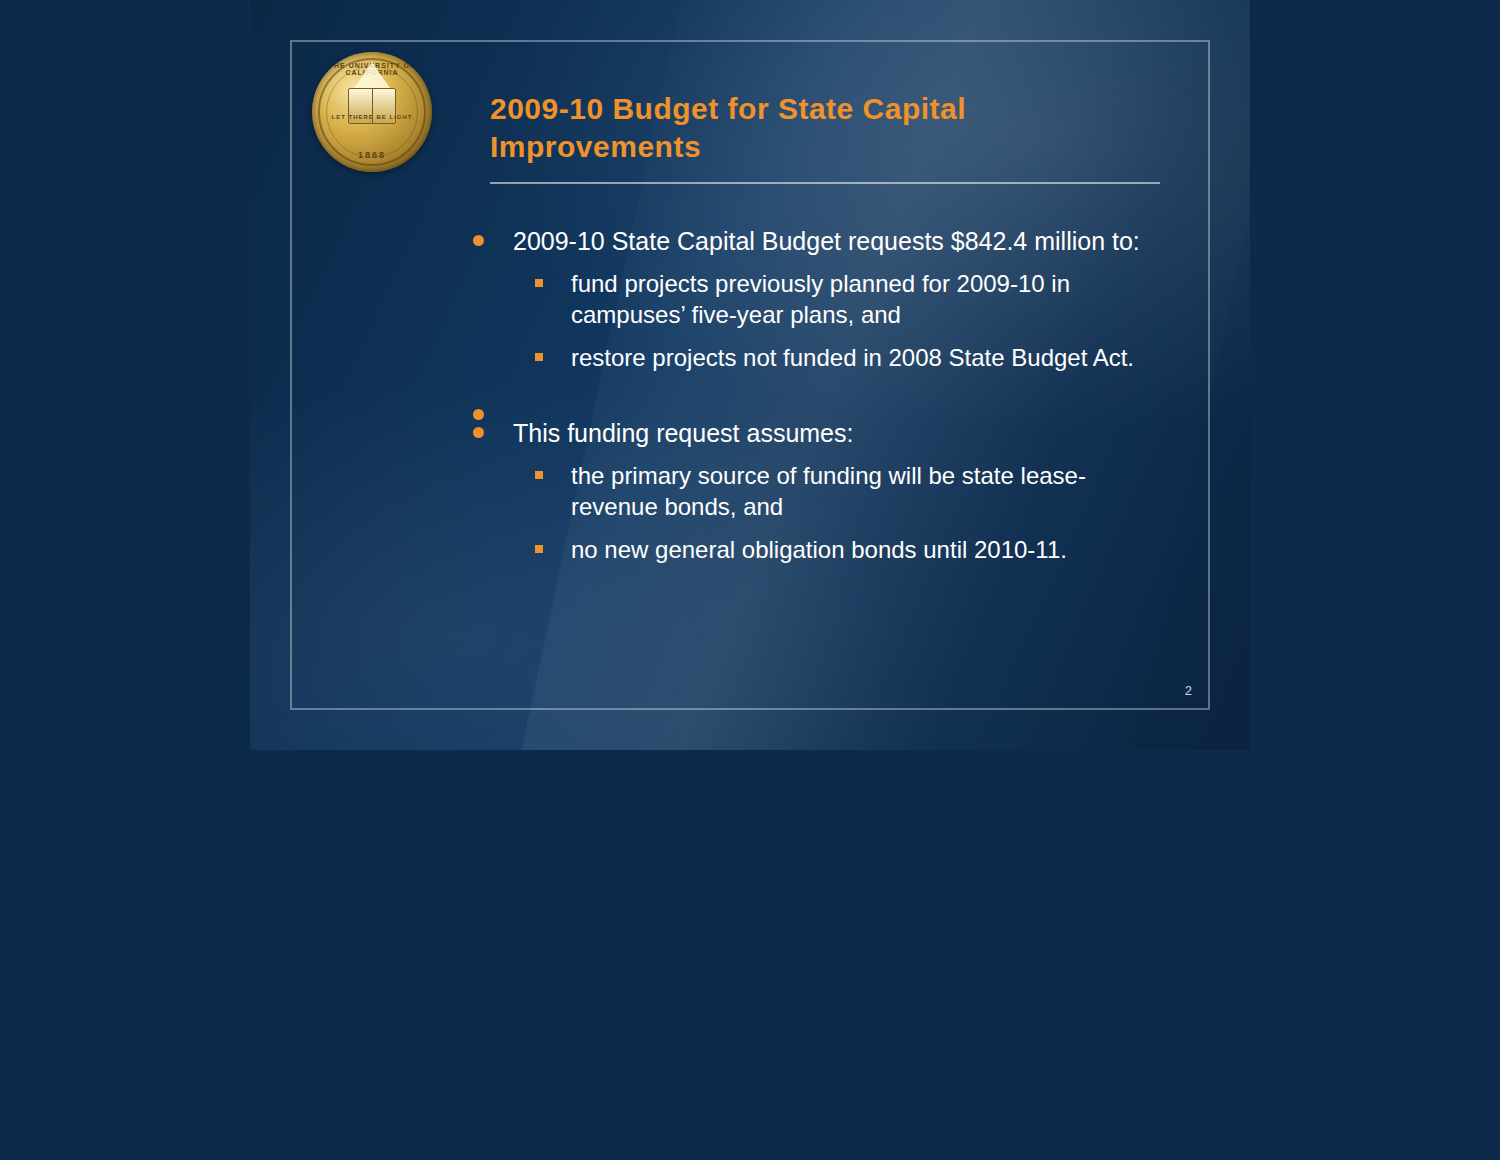THE UNIVERSITY OF CALIFORNIA
LET THERE BE LIGHT
1868
2009-10 Budget for State Capital Improvements
2009-10 State Capital Budget requests $842.4 million to:
fund projects previously planned for 2009-10 in campuses’ five-year plans, and
restore projects not funded in 2008 State Budget Act.
This funding request assumes:
the primary source of funding will be state lease-revenue bonds, and
no new general obligation bonds until 2010-11.
2